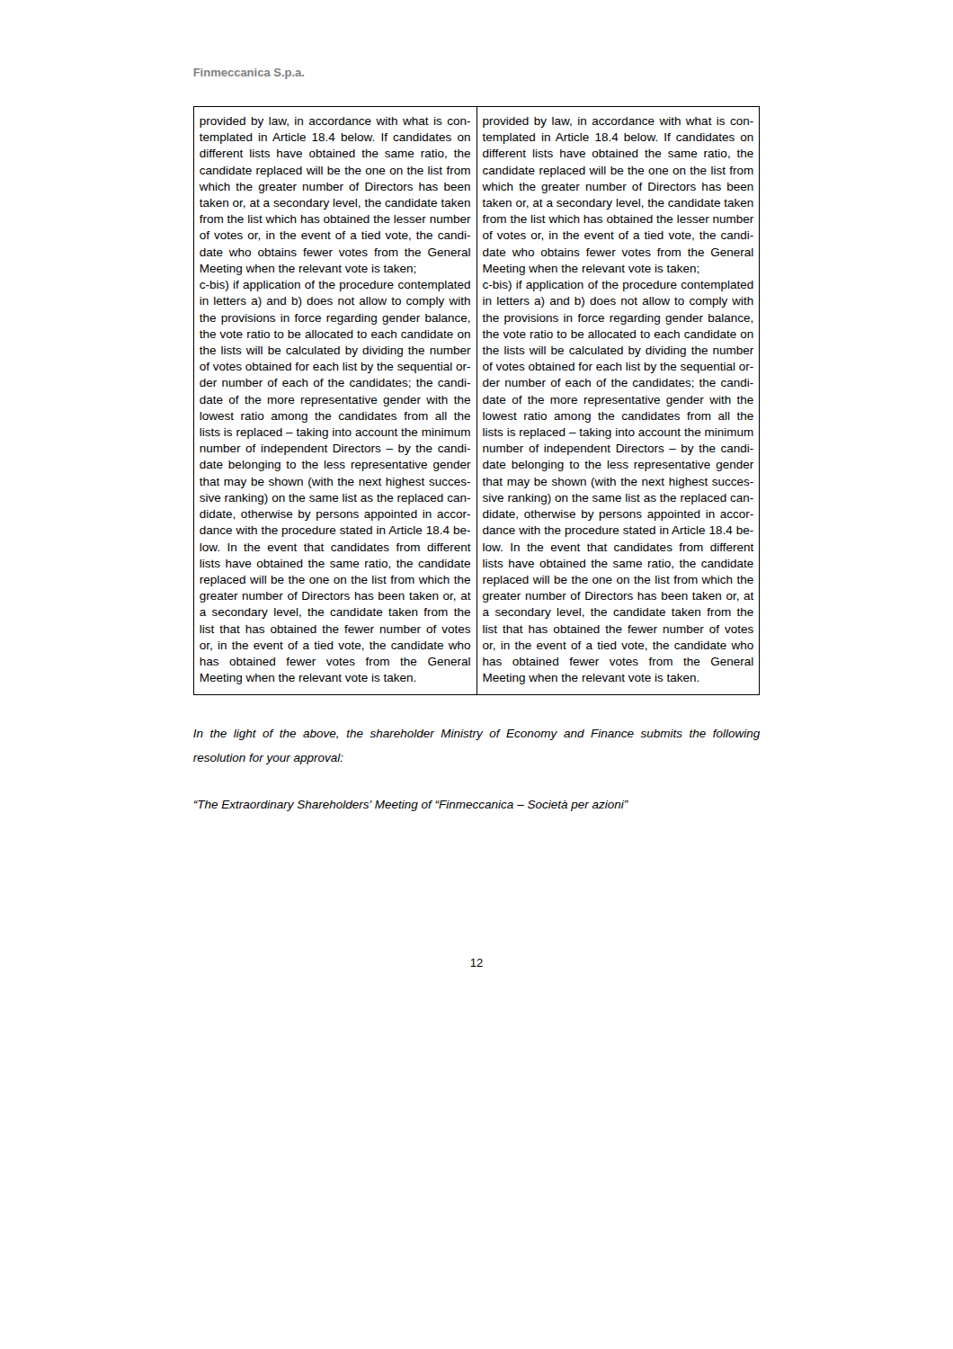Finmeccanica S.p.a.
| provided by law, in accordance with what is contemplated in Article 18.4 below. If candidates on different lists have obtained the same ratio, the candidate replaced will be the one on the list from which the greater number of Directors has been taken or, at a secondary level, the candidate taken from the list which has obtained the lesser number of votes or, in the event of a tied vote, the candidate who obtains fewer votes from the General Meeting when the relevant vote is taken; c-bis) if application of the procedure contemplated in letters a) and b) does not allow to comply with the provisions in force regarding gender balance, the vote ratio to be allocated to each candidate on the lists will be calculated by dividing the number of votes obtained for each list by the sequential order number of each of the candidates; the candidate of the more representative gender with the lowest ratio among the candidates from all the lists is replaced – taking into account the minimum number of independent Directors – by the candidate belonging to the less representative gender that may be shown (with the next highest successive ranking) on the same list as the replaced candidate, otherwise by persons appointed in accordance with the procedure stated in Article 18.4 below. In the event that candidates from different lists have obtained the same ratio, the candidate replaced will be the one on the list from which the greater number of Directors has been taken or, at a secondary level, the candidate taken from the list that has obtained the fewer number of votes or, in the event of a tied vote, the candidate who has obtained fewer votes from the General Meeting when the relevant vote is taken. | provided by law, in accordance with what is contemplated in Article 18.4 below. If candidates on different lists have obtained the same ratio, the candidate replaced will be the one on the list from which the greater number of Directors has been taken or, at a secondary level, the candidate taken from the list which has obtained the lesser number of votes or, in the event of a tied vote, the candidate who obtains fewer votes from the General Meeting when the relevant vote is taken; c-bis) if application of the procedure contemplated in letters a) and b) does not allow to comply with the provisions in force regarding gender balance, the vote ratio to be allocated to each candidate on the lists will be calculated by dividing the number of votes obtained for each list by the sequential order number of each of the candidates; the candidate of the more representative gender with the lowest ratio among the candidates from all the lists is replaced – taking into account the minimum number of independent Directors – by the candidate belonging to the less representative gender that may be shown (with the next highest successive ranking) on the same list as the replaced candidate, otherwise by persons appointed in accordance with the procedure stated in Article 18.4 below. In the event that candidates from different lists have obtained the same ratio, the candidate replaced will be the one on the list from which the greater number of Directors has been taken or, at a secondary level, the candidate taken from the list that has obtained the fewer number of votes or, in the event of a tied vote, the candidate who has obtained fewer votes from the General Meeting when the relevant vote is taken. |
In the light of the above, the shareholder Ministry of Economy and Finance submits the following resolution for your approval:
“The Extraordinary Shareholders' Meeting of “Finmeccanica – Società per azioni”
12